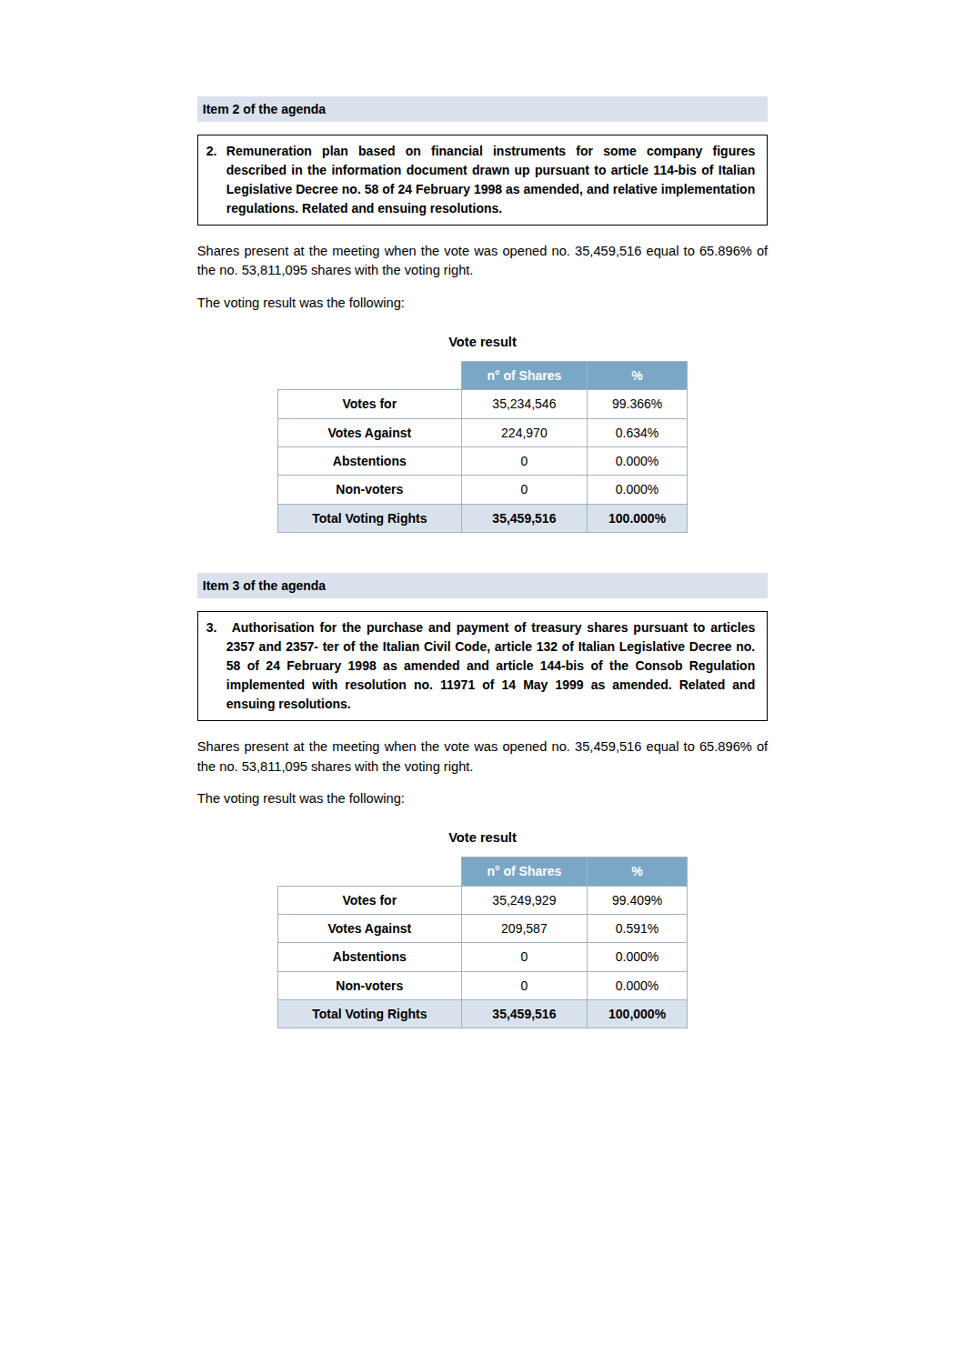Item 2 of the agenda
2. Remuneration plan based on financial instruments for some company figures described in the information document drawn up pursuant to article 114-bis of Italian Legislative Decree no. 58 of 24 February 1998 as amended, and relative implementation regulations. Related and ensuing resolutions.
Shares present at the meeting when the vote was opened no. 35,459,516 equal to 65.896% of the no. 53,811,095 shares with the voting right.
The voting result was the following:
Vote result
| | n° of Shares | % |
| --- | --- | --- |
| Votes for | 35,234,546 | 99.366% |
| Votes Against | 224,970 | 0.634% |
| Abstentions | 0 | 0.000% |
| Non-voters | 0 | 0.000% |
| Total Voting Rights | 35,459,516 | 100.000% |
Item 3 of the agenda
3. Authorisation for the purchase and payment of treasury shares pursuant to articles 2357 and 2357- ter of the Italian Civil Code, article 132 of Italian Legislative Decree no. 58 of 24 February 1998 as amended and article 144-bis of the Consob Regulation implemented with resolution no. 11971 of 14 May 1999 as amended. Related and ensuing resolutions.
Shares present at the meeting when the vote was opened no. 35,459,516 equal to 65.896% of the no. 53,811,095 shares with the voting right.
The voting result was the following:
Vote result
| | n° of Shares | % |
| --- | --- | --- |
| Votes for | 35,249,929 | 99.409% |
| Votes Against | 209,587 | 0.591% |
| Abstentions | 0 | 0.000% |
| Non-voters | 0 | 0.000% |
| Total Voting Rights | 35,459,516 | 100,000% |